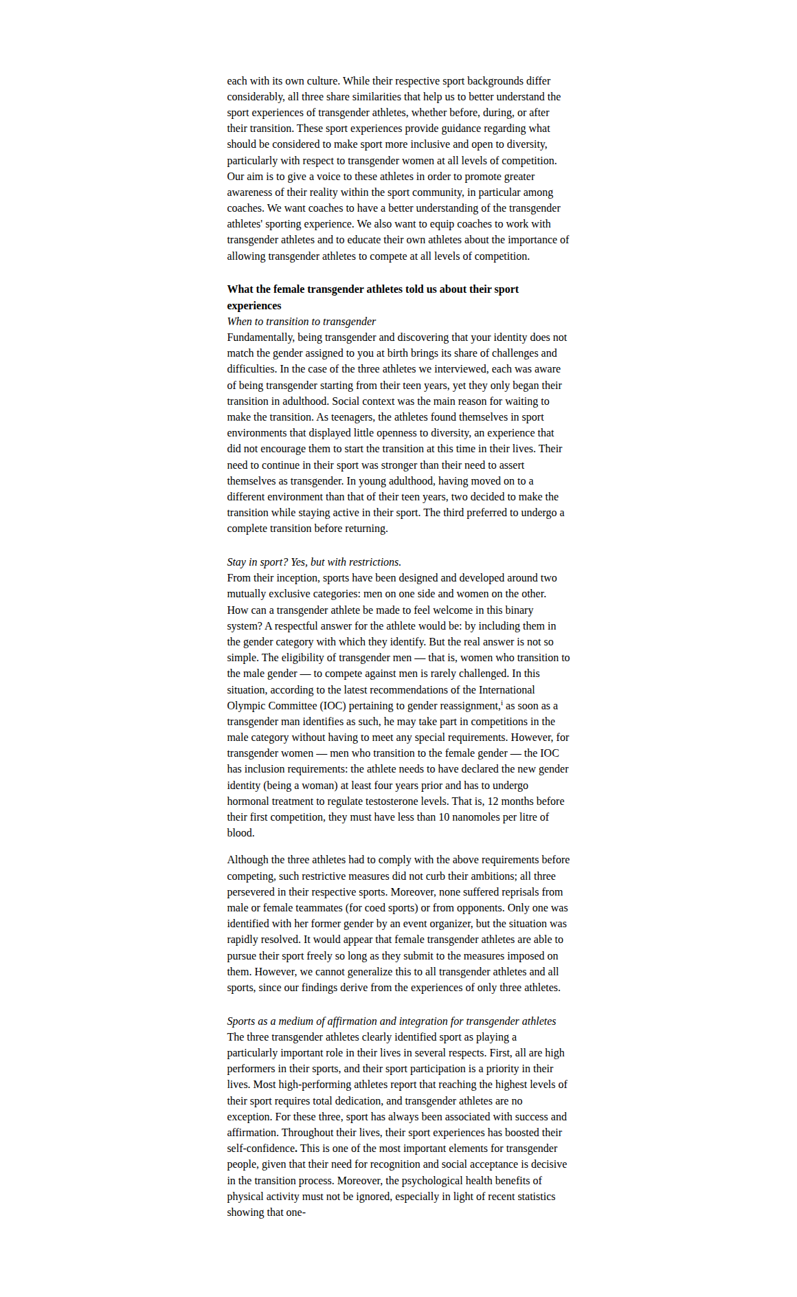each with its own culture. While their respective sport backgrounds differ considerably, all three share similarities that help us to better understand the sport experiences of transgender athletes, whether before, during, or after their transition. These sport experiences provide guidance regarding what should be considered to make sport more inclusive and open to diversity, particularly with respect to transgender women at all levels of competition. Our aim is to give a voice to these athletes in order to promote greater awareness of their reality within the sport community, in particular among coaches. We want coaches to have a better understanding of the transgender athletes' sporting experience. We also want to equip coaches to work with transgender athletes and to educate their own athletes about the importance of allowing transgender athletes to compete at all levels of competition.
What the female transgender athletes told us about their sport experiences
When to transition to transgender
Fundamentally, being transgender and discovering that your identity does not match the gender assigned to you at birth brings its share of challenges and difficulties. In the case of the three athletes we interviewed, each was aware of being transgender starting from their teen years, yet they only began their transition in adulthood. Social context was the main reason for waiting to make the transition. As teenagers, the athletes found themselves in sport environments that displayed little openness to diversity, an experience that did not encourage them to start the transition at this time in their lives. Their need to continue in their sport was stronger than their need to assert themselves as transgender. In young adulthood, having moved on to a different environment than that of their teen years, two decided to make the transition while staying active in their sport. The third preferred to undergo a complete transition before returning.
Stay in sport? Yes, but with restrictions.
From their inception, sports have been designed and developed around two mutually exclusive categories: men on one side and women on the other. How can a transgender athlete be made to feel welcome in this binary system? A respectful answer for the athlete would be: by including them in the gender category with which they identify. But the real answer is not so simple. The eligibility of transgender men — that is, women who transition to the male gender — to compete against men is rarely challenged. In this situation, according to the latest recommendations of the International Olympic Committee (IOC) pertaining to gender reassignment,i as soon as a transgender man identifies as such, he may take part in competitions in the male category without having to meet any special requirements. However, for transgender women — men who transition to the female gender — the IOC has inclusion requirements: the athlete needs to have declared the new gender identity (being a woman) at least four years prior and has to undergo hormonal treatment to regulate testosterone levels. That is, 12 months before their first competition, they must have less than 10 nanomoles per litre of blood.
Although the three athletes had to comply with the above requirements before competing, such restrictive measures did not curb their ambitions; all three persevered in their respective sports. Moreover, none suffered reprisals from male or female teammates (for coed sports) or from opponents. Only one was identified with her former gender by an event organizer, but the situation was rapidly resolved. It would appear that female transgender athletes are able to pursue their sport freely so long as they submit to the measures imposed on them. However, we cannot generalize this to all transgender athletes and all sports, since our findings derive from the experiences of only three athletes.
Sports as a medium of affirmation and integration for transgender athletes
The three transgender athletes clearly identified sport as playing a particularly important role in their lives in several respects. First, all are high performers in their sports, and their sport participation is a priority in their lives. Most high-performing athletes report that reaching the highest levels of their sport requires total dedication, and transgender athletes are no exception. For these three, sport has always been associated with success and affirmation. Throughout their lives, their sport experiences has boosted their self-confidence. This is one of the most important elements for transgender people, given that their need for recognition and social acceptance is decisive in the transition process. Moreover, the psychological health benefits of physical activity must not be ignored, especially in light of recent statistics showing that one-